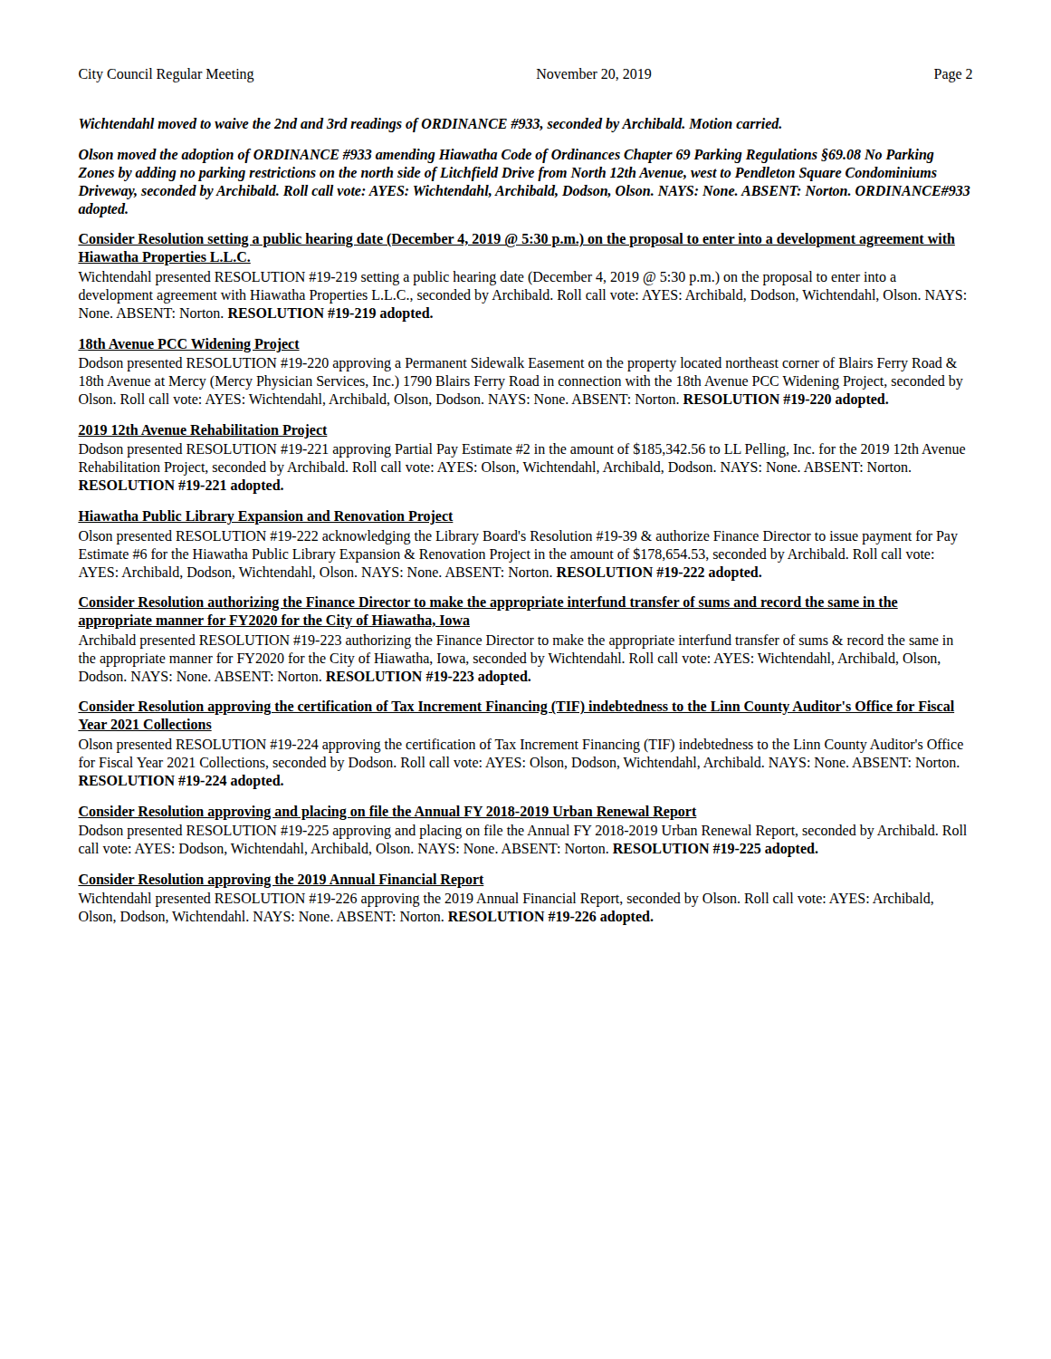City Council Regular Meeting November 20, 2019 Page 2
Wichtendahl moved to waive the 2nd and 3rd readings of ORDINANCE #933, seconded by Archibald. Motion carried.
Olson moved the adoption of ORDINANCE #933 amending Hiawatha Code of Ordinances Chapter 69 Parking Regulations §69.08 No Parking Zones by adding no parking restrictions on the north side of Litchfield Drive from North 12th Avenue, west to Pendleton Square Condominiums Driveway, seconded by Archibald. Roll call vote: AYES: Wichtendahl, Archibald, Dodson, Olson. NAYS: None. ABSENT: Norton. ORDINANCE#933 adopted.
Consider Resolution setting a public hearing date (December 4, 2019 @ 5:30 p.m.) on the proposal to enter into a development agreement with Hiawatha Properties L.L.C.
Wichtendahl presented RESOLUTION #19-219 setting a public hearing date (December 4, 2019 @ 5:30 p.m.) on the proposal to enter into a development agreement with Hiawatha Properties L.L.C., seconded by Archibald. Roll call vote: AYES: Archibald, Dodson, Wichtendahl, Olson. NAYS: None. ABSENT: Norton. RESOLUTION #19-219 adopted.
18th Avenue PCC Widening Project
Dodson presented RESOLUTION #19-220 approving a Permanent Sidewalk Easement on the property located northeast corner of Blairs Ferry Road & 18th Avenue at Mercy (Mercy Physician Services, Inc.) 1790 Blairs Ferry Road in connection with the 18th Avenue PCC Widening Project, seconded by Olson. Roll call vote: AYES: Wichtendahl, Archibald, Olson, Dodson. NAYS: None. ABSENT: Norton. RESOLUTION #19-220 adopted.
2019 12th Avenue Rehabilitation Project
Dodson presented RESOLUTION #19-221 approving Partial Pay Estimate #2 in the amount of $185,342.56 to LL Pelling, Inc. for the 2019 12th Avenue Rehabilitation Project, seconded by Archibald. Roll call vote: AYES: Olson, Wichtendahl, Archibald, Dodson. NAYS: None. ABSENT: Norton. RESOLUTION #19-221 adopted.
Hiawatha Public Library Expansion and Renovation Project
Olson presented RESOLUTION #19-222 acknowledging the Library Board's Resolution #19-39 & authorize Finance Director to issue payment for Pay Estimate #6 for the Hiawatha Public Library Expansion & Renovation Project in the amount of $178,654.53, seconded by Archibald. Roll call vote: AYES: Archibald, Dodson, Wichtendahl, Olson. NAYS: None. ABSENT: Norton. RESOLUTION #19-222 adopted.
Consider Resolution authorizing the Finance Director to make the appropriate interfund transfer of sums and record the same in the appropriate manner for FY2020 for the City of Hiawatha, Iowa
Archibald presented RESOLUTION #19-223 authorizing the Finance Director to make the appropriate interfund transfer of sums & record the same in the appropriate manner for FY2020 for the City of Hiawatha, Iowa, seconded by Wichtendahl. Roll call vote: AYES: Wichtendahl, Archibald, Olson, Dodson. NAYS: None. ABSENT: Norton. RESOLUTION #19-223 adopted.
Consider Resolution approving the certification of Tax Increment Financing (TIF) indebtedness to the Linn County Auditor's Office for Fiscal Year 2021 Collections
Olson presented RESOLUTION #19-224 approving the certification of Tax Increment Financing (TIF) indebtedness to the Linn County Auditor's Office for Fiscal Year 2021 Collections, seconded by Dodson. Roll call vote: AYES: Olson, Dodson, Wichtendahl, Archibald. NAYS: None. ABSENT: Norton. RESOLUTION #19-224 adopted.
Consider Resolution approving and placing on file the Annual FY 2018-2019 Urban Renewal Report
Dodson presented RESOLUTION #19-225 approving and placing on file the Annual FY 2018-2019 Urban Renewal Report, seconded by Archibald. Roll call vote: AYES: Dodson, Wichtendahl, Archibald, Olson. NAYS: None. ABSENT: Norton. RESOLUTION #19-225 adopted.
Consider Resolution approving the 2019 Annual Financial Report
Wichtendahl presented RESOLUTION #19-226 approving the 2019 Annual Financial Report, seconded by Olson. Roll call vote: AYES: Archibald, Olson, Dodson, Wichtendahl. NAYS: None. ABSENT: Norton. RESOLUTION #19-226 adopted.